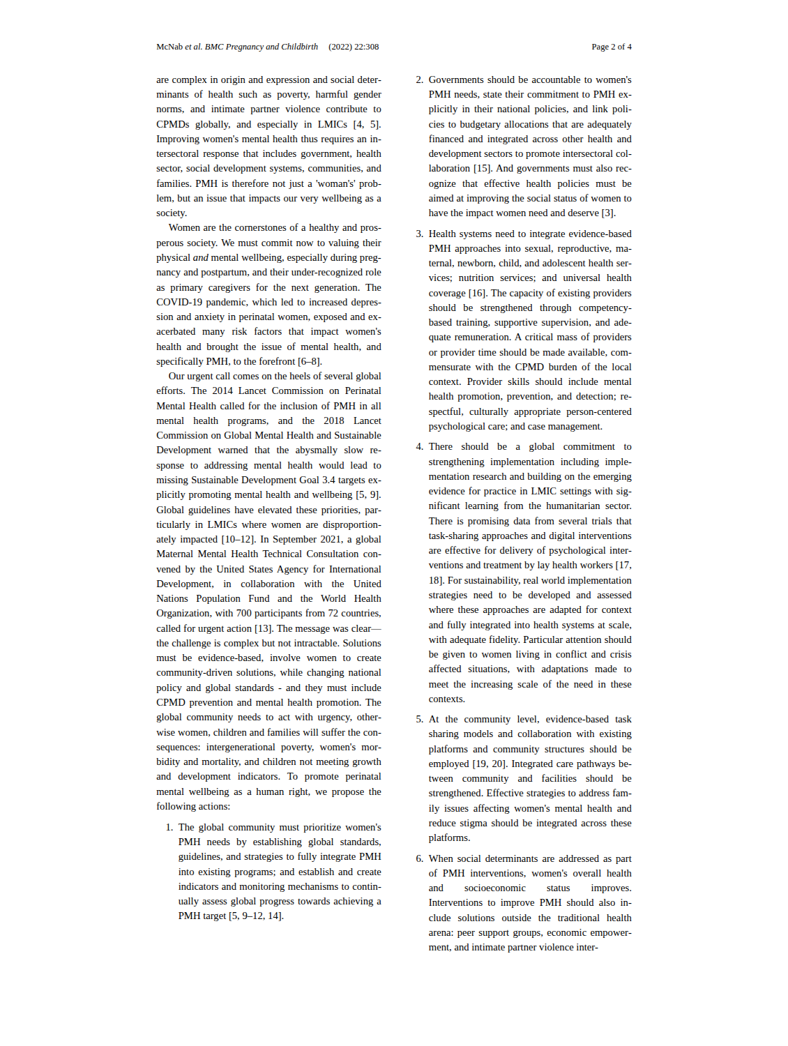McNab et al. BMC Pregnancy and Childbirth(2022) 22:308
Page 2 of 4
are complex in origin and expression and social determinants of health such as poverty, harmful gender norms, and intimate partner violence contribute to CPMDs globally, and especially in LMICs [4, 5]. Improving women's mental health thus requires an intersectoral response that includes government, health sector, social development systems, communities, and families. PMH is therefore not just a 'woman's' problem, but an issue that impacts our very wellbeing as a society.
Women are the cornerstones of a healthy and prosperous society. We must commit now to valuing their physical and mental wellbeing, especially during pregnancy and postpartum, and their under-recognized role as primary caregivers for the next generation. The COVID-19 pandemic, which led to increased depression and anxiety in perinatal women, exposed and exacerbated many risk factors that impact women's health and brought the issue of mental health, and specifically PMH, to the forefront [6–8].
Our urgent call comes on the heels of several global efforts. The 2014 Lancet Commission on Perinatal Mental Health called for the inclusion of PMH in all mental health programs, and the 2018 Lancet Commission on Global Mental Health and Sustainable Development warned that the abysmally slow response to addressing mental health would lead to missing Sustainable Development Goal 3.4 targets explicitly promoting mental health and wellbeing [5, 9]. Global guidelines have elevated these priorities, particularly in LMICs where women are disproportionately impacted [10–12]. In September 2021, a global Maternal Mental Health Technical Consultation convened by the United States Agency for International Development, in collaboration with the United Nations Population Fund and the World Health Organization, with 700 participants from 72 countries, called for urgent action [13]. The message was clear—the challenge is complex but not intractable. Solutions must be evidence-based, involve women to create community-driven solutions, while changing national policy and global standards - and they must include CPMD prevention and mental health promotion. The global community needs to act with urgency, otherwise women, children and families will suffer the consequences: intergenerational poverty, women's morbidity and mortality, and children not meeting growth and development indicators. To promote perinatal mental wellbeing as a human right, we propose the following actions:
The global community must prioritize women's PMH needs by establishing global standards, guidelines, and strategies to fully integrate PMH into existing programs; and establish and create indicators and monitoring mechanisms to continually assess global progress towards achieving a PMH target [5, 9–12, 14].
Governments should be accountable to women's PMH needs, state their commitment to PMH explicitly in their national policies, and link policies to budgetary allocations that are adequately financed and integrated across other health and development sectors to promote intersectoral collaboration [15]. And governments must also recognize that effective health policies must be aimed at improving the social status of women to have the impact women need and deserve [3].
Health systems need to integrate evidence-based PMH approaches into sexual, reproductive, maternal, newborn, child, and adolescent health services; nutrition services; and universal health coverage [16]. The capacity of existing providers should be strengthened through competency-based training, supportive supervision, and adequate remuneration. A critical mass of providers or provider time should be made available, commensurate with the CPMD burden of the local context. Provider skills should include mental health promotion, prevention, and detection; respectful, culturally appropriate person-centered psychological care; and case management.
There should be a global commitment to strengthening implementation including implementation research and building on the emerging evidence for practice in LMIC settings with significant learning from the humanitarian sector. There is promising data from several trials that task-sharing approaches and digital interventions are effective for delivery of psychological interventions and treatment by lay health workers [17, 18]. For sustainability, real world implementation strategies need to be developed and assessed where these approaches are adapted for context and fully integrated into health systems at scale, with adequate fidelity. Particular attention should be given to women living in conflict and crisis affected situations, with adaptations made to meet the increasing scale of the need in these contexts.
At the community level, evidence-based task sharing models and collaboration with existing platforms and community structures should be employed [19, 20]. Integrated care pathways between community and facilities should be strengthened. Effective strategies to address family issues affecting women's mental health and reduce stigma should be integrated across these platforms.
When social determinants are addressed as part of PMH interventions, women's overall health and socioeconomic status improves. Interventions to improve PMH should also include solutions outside the traditional health arena: peer support groups, economic empowerment, and intimate partner violence inter-